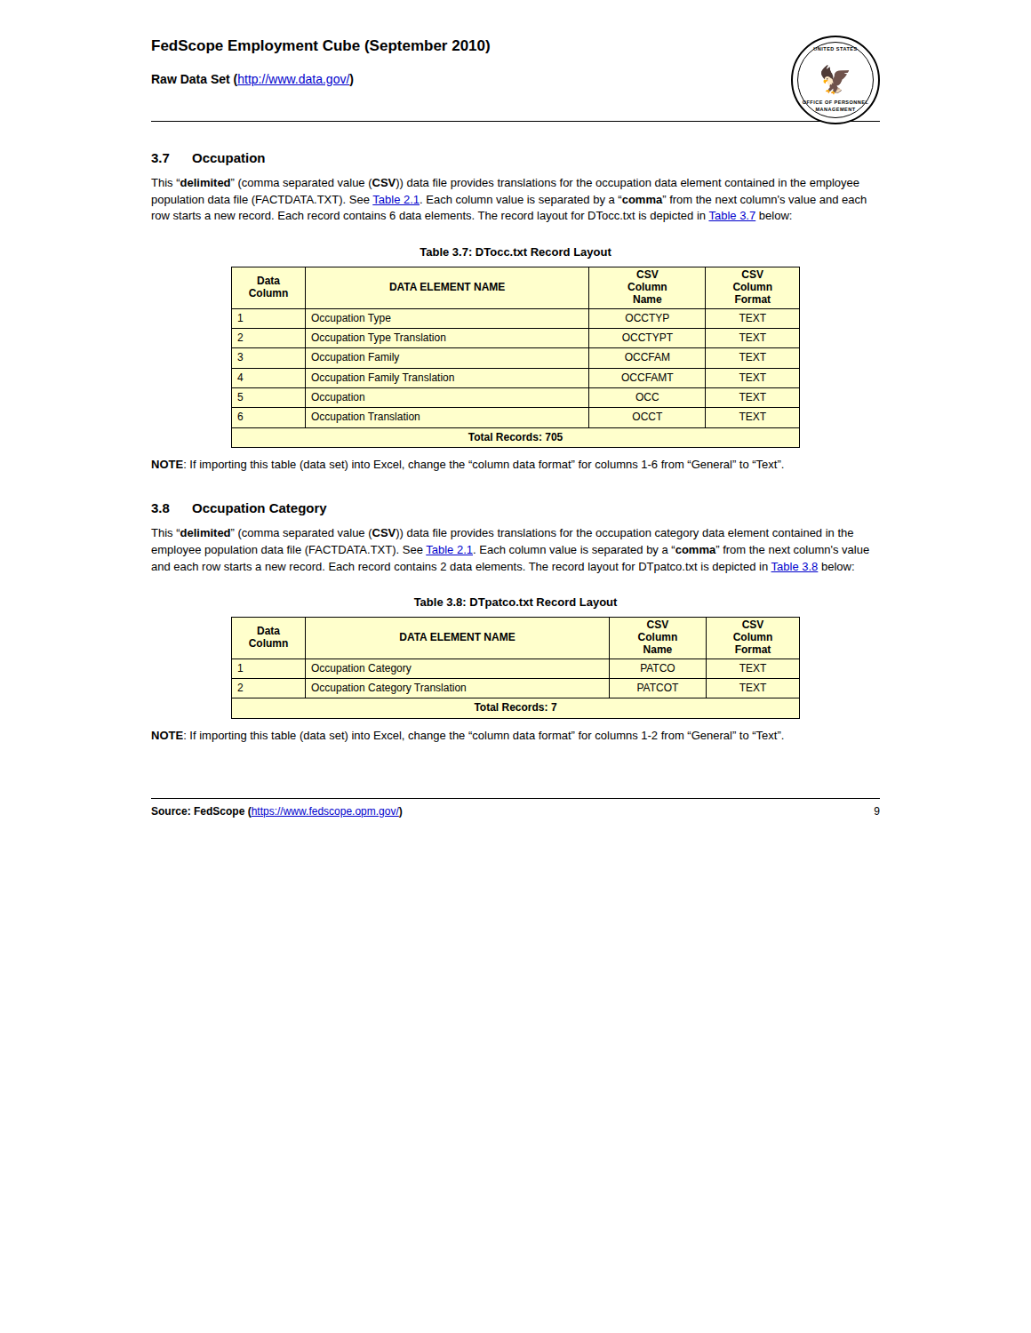FedScope Employment Cube (September 2010)
Raw Data Set (http://www.data.gov/)
UNITED STATES
🦅
OFFICE OF PERSONNEL MANAGEMENT
3.7 Occupation
This “delimited” (comma separated value (CSV)) data file provides translations for the occupation data element contained in the employee population data file (FACTDATA.TXT). See Table 2.1. Each column value is separated by a “comma” from the next column's value and each row starts a new record. Each record contains 6 data elements. The record layout for DTocc.txt is depicted in Table 3.7 below:
Table 3.7: DTocc.txt Record Layout
| Data Column | DATA ELEMENT NAME | CSV Column Name | CSV Column Format |
| --- | --- | --- | --- |
| 1 | Occupation Type | OCCTYP | TEXT |
| 2 | Occupation Type Translation | OCCTYPT | TEXT |
| 3 | Occupation Family | OCCFAM | TEXT |
| 4 | Occupation Family Translation | OCCFAMT | TEXT |
| 5 | Occupation | OCC | TEXT |
| 6 | Occupation Translation | OCCT | TEXT |
| Total Records: 705 |
NOTE: If importing this table (data set) into Excel, change the “column data format” for columns 1-6 from “General” to “Text”.
3.8 Occupation Category
This “delimited” (comma separated value (CSV)) data file provides translations for the occupation category data element contained in the employee population data file (FACTDATA.TXT). See Table 2.1. Each column value is separated by a “comma” from the next column's value and each row starts a new record. Each record contains 2 data elements. The record layout for DTpatco.txt is depicted in Table 3.8 below:
Table 3.8: DTpatco.txt Record Layout
| Data Column | DATA ELEMENT NAME | CSV Column Name | CSV Column Format |
| --- | --- | --- | --- |
| 1 | Occupation Category | PATCO | TEXT |
| 2 | Occupation Category Translation | PATCOT | TEXT |
| Total Records: 7 |
NOTE: If importing this table (data set) into Excel, change the “column data format” for columns 1-2 from “General” to “Text”.
Source: FedScope (https://www.fedscope.opm.gov/)
9